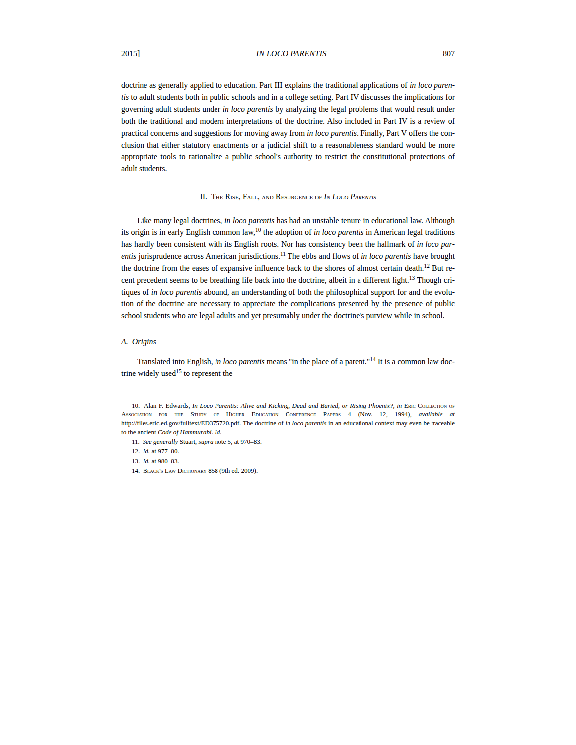2015] IN LOCO PARENTIS 807
doctrine as generally applied to education. Part III explains the traditional applications of in loco parentis to adult students both in public schools and in a college setting. Part IV discusses the implications for governing adult students under in loco parentis by analyzing the legal problems that would result under both the traditional and modern interpretations of the doctrine. Also included in Part IV is a review of practical concerns and suggestions for moving away from in loco parentis. Finally, Part V offers the conclusion that either statutory enactments or a judicial shift to a reasonableness standard would be more appropriate tools to rationalize a public school's authority to restrict the constitutional protections of adult students.
II. The Rise, Fall, and Resurgence of In Loco Parentis
Like many legal doctrines, in loco parentis has had an unstable tenure in educational law. Although its origin is in early English common law,10 the adoption of in loco parentis in American legal traditions has hardly been consistent with its English roots. Nor has consistency been the hallmark of in loco parentis jurisprudence across American jurisdictions.11 The ebbs and flows of in loco parentis have brought the doctrine from the eases of expansive influence back to the shores of almost certain death.12 But recent precedent seems to be breathing life back into the doctrine, albeit in a different light.13 Though critiques of in loco parentis abound, an understanding of both the philosophical support for and the evolution of the doctrine are necessary to appreciate the complications presented by the presence of public school students who are legal adults and yet presumably under the doctrine's purview while in school.
A. Origins
Translated into English, in loco parentis means "in the place of a parent."14 It is a common law doctrine widely used15 to represent the
10. Alan F. Edwards, In Loco Parentis: Alive and Kicking, Dead and Buried, or Rising Phoenix?, in Eric Collection of Association for the Study of Higher Education Conference Papers 4 (Nov. 12, 1994), available at http://files.eric.ed.gov/fulltext/ED375720.pdf. The doctrine of in loco parentis in an educational context may even be traceable to the ancient Code of Hammurabi. Id.
11. See generally Stuart, supra note 5, at 970–83.
12. Id. at 977–80.
13. Id. at 980–83.
14. Black's Law Dictionary 858 (9th ed. 2009).